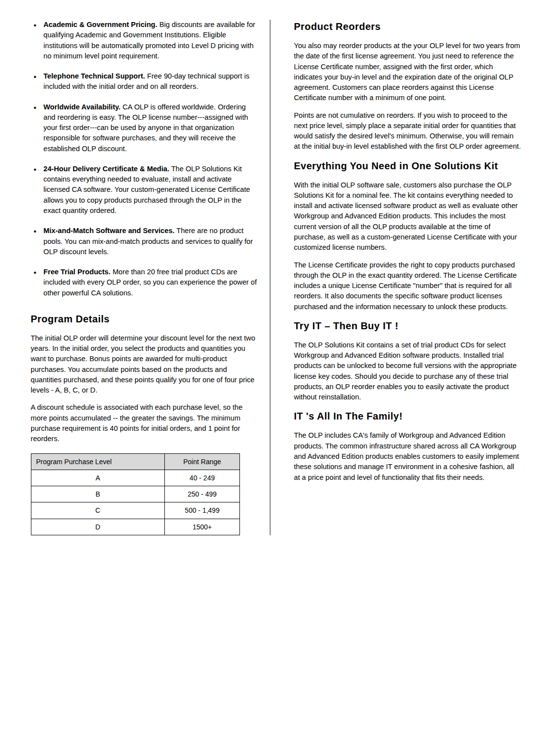Academic & Government Pricing. Big discounts are available for qualifying Academic and Government Institutions. Eligible institutions will be automatically promoted into Level D pricing with no minimum level point requirement.
Telephone Technical Support. Free 90-day technical support is included with the initial order and on all reorders.
Worldwide Availability. CA OLP is offered worldwide. Ordering and reordering is easy. The OLP license number---assigned with your first order---can be used by anyone in that organization responsible for software purchases, and they will receive the established OLP discount.
24-Hour Delivery Certificate & Media. The OLP Solutions Kit contains everything needed to evaluate, install and activate licensed CA software. Your custom-generated License Certificate allows you to copy products purchased through the OLP in the exact quantity ordered.
Mix-and-Match Software and Services. There are no product pools. You can mix-and-match products and services to qualify for OLP discount levels.
Free Trial Products. More than 20 free trial product CDs are included with every OLP order, so you can experience the power of other powerful CA solutions.
Program Details
The initial OLP order will determine your discount level for the next two years. In the initial order, you select the products and quantities you want to purchase. Bonus points are awarded for multi-product purchases. You accumulate points based on the products and quantities purchased, and these points qualify you for one of four price levels - A, B, C, or D.
A discount schedule is associated with each purchase level, so the more points accumulated -- the greater the savings. The minimum purchase requirement is 40 points for initial orders, and 1 point for reorders.
| Program Purchase Level | Point Range |
| --- | --- |
| A | 40 - 249 |
| B | 250 - 499 |
| C | 500 - 1,499 |
| D | 1500+ |
Product Reorders
You also may reorder products at the your OLP level for two years from the date of the first license agreement. You just need to reference the License Certificate number, assigned with the first order, which indicates your buy-in level and the expiration date of the original OLP agreement. Customers can place reorders against this License Certificate number with a minimum of one point.
Points are not cumulative on reorders. If you wish to proceed to the next price level, simply place a separate initial order for quantities that would satisfy the desired level's minimum. Otherwise, you will remain at the initial buy-in level established with the first OLP order agreement.
Everything You Need in One Solutions Kit
With the initial OLP software sale, customers also purchase the OLP Solutions Kit for a nominal fee. The kit contains everything needed to install and activate licensed software product as well as evaluate other Workgroup and Advanced Edition products. This includes the most current version of all the OLP products available at the time of purchase, as well as a custom-generated License Certificate with your customized license numbers.
The License Certificate provides the right to copy products purchased through the OLP in the exact quantity ordered. The License Certificate includes a unique License Certificate "number" that is required for all reorders. It also documents the specific software product licenses purchased and the information necessary to unlock these products.
Try IT – Then Buy IT !
The OLP Solutions Kit contains a set of trial product CDs for select Workgroup and Advanced Edition software products. Installed trial products can be unlocked to become full versions with the appropriate license key codes. Should you decide to purchase any of these trial products, an OLP reorder enables you to easily activate the product without reinstallation.
IT 's All In The Family!
The OLP includes CA's family of Workgroup and Advanced Edition products. The common infrastructure shared across all CA Workgroup and Advanced Edition products enables customers to easily implement these solutions and manage IT environment in a cohesive fashion, all at a price point and level of functionality that fits their needs.